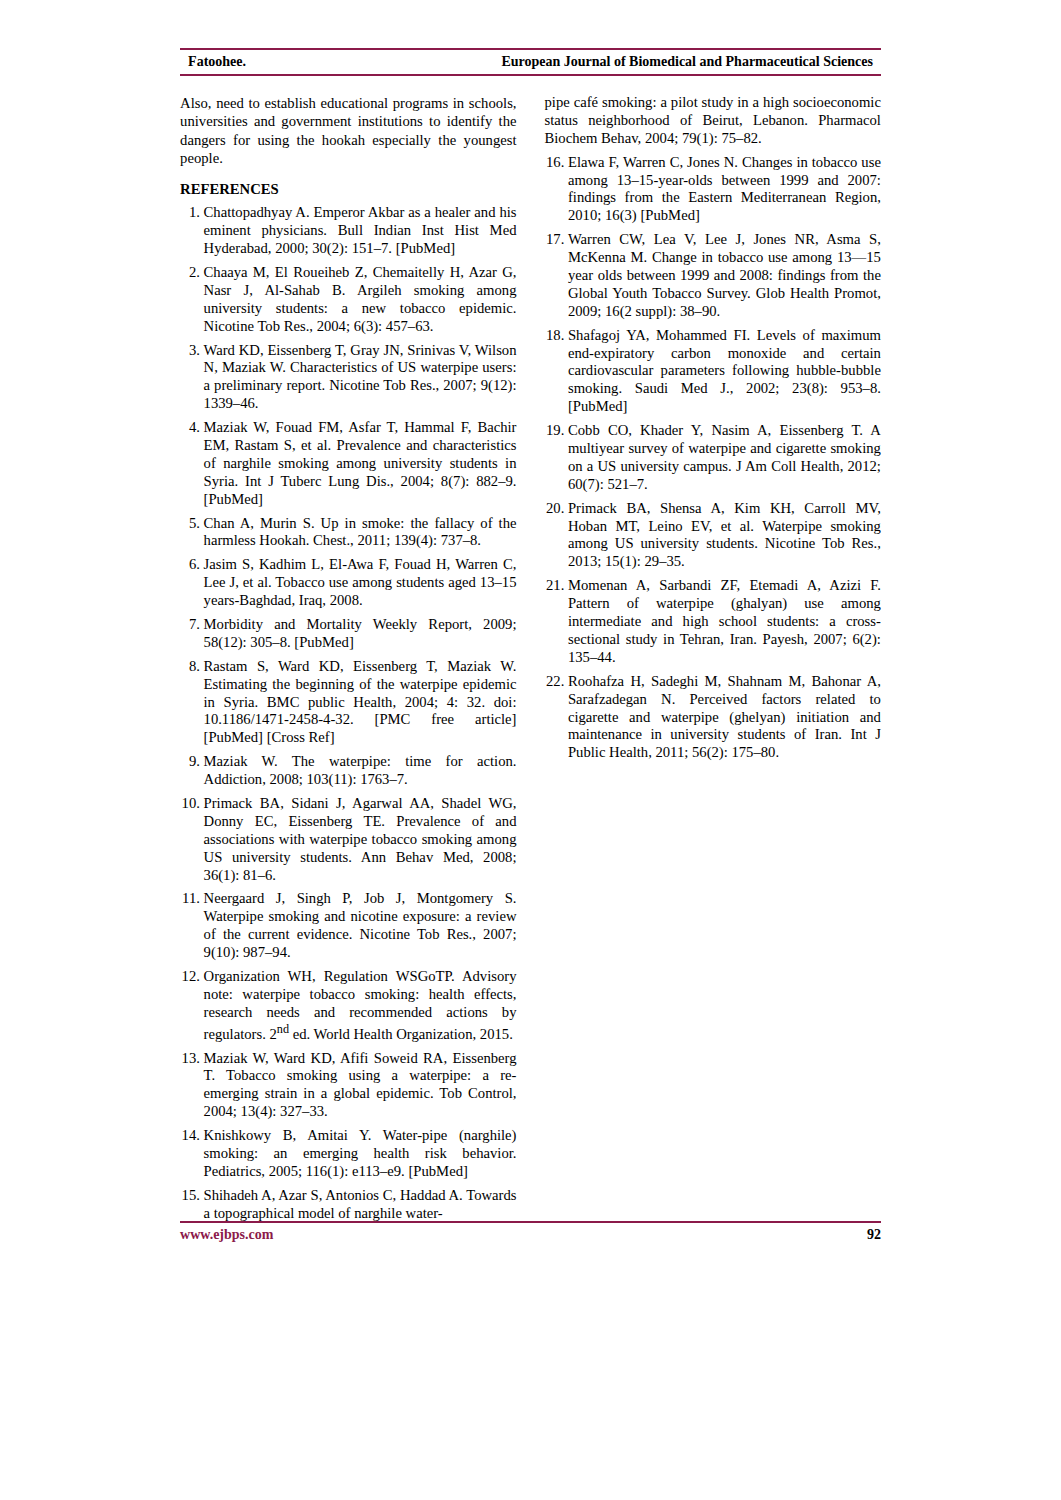Fatoohee.
European Journal of Biomedical and Pharmaceutical Sciences
Also, need to establish educational programs in schools, universities and government institutions to identify the dangers for using the hookah especially the youngest people.
REFERENCES
Chattopadhyay A. Emperor Akbar as a healer and his eminent physicians. Bull Indian Inst Hist Med Hyderabad, 2000; 30(2): 151–7. [PubMed]
Chaaya M, El Roueiheb Z, Chemaitelly H, Azar G, Nasr J, Al-Sahab B. Argileh smoking among university students: a new tobacco epidemic. Nicotine Tob Res., 2004; 6(3): 457–63.
Ward KD, Eissenberg T, Gray JN, Srinivas V, Wilson N, Maziak W. Characteristics of US waterpipe users: a preliminary report. Nicotine Tob Res., 2007; 9(12): 1339–46.
Maziak W, Fouad FM, Asfar T, Hammal F, Bachir EM, Rastam S, et al. Prevalence and characteristics of narghile smoking among university students in Syria. Int J Tuberc Lung Dis., 2004; 8(7): 882–9. [PubMed]
Chan A, Murin S. Up in smoke: the fallacy of the harmless Hookah. Chest., 2011; 139(4): 737–8.
Jasim S, Kadhim L, El-Awa F, Fouad H, Warren C, Lee J, et al. Tobacco use among students aged 13–15 years-Baghdad, Iraq, 2008.
Morbidity and Mortality Weekly Report, 2009; 58(12): 305–8. [PubMed]
Rastam S, Ward KD, Eissenberg T, Maziak W. Estimating the beginning of the waterpipe epidemic in Syria. BMC public Health, 2004; 4: 32. doi: 10.1186/1471-2458-4-32. [PMC free article] [PubMed] [Cross Ref]
Maziak W. The waterpipe: time for action. Addiction, 2008; 103(11): 1763–7.
Primack BA, Sidani J, Agarwal AA, Shadel WG, Donny EC, Eissenberg TE. Prevalence of and associations with waterpipe tobacco smoking among US university students. Ann Behav Med, 2008; 36(1): 81–6.
Neergaard J, Singh P, Job J, Montgomery S. Waterpipe smoking and nicotine exposure: a review of the current evidence. Nicotine Tob Res., 2007; 9(10): 987–94.
Organization WH, Regulation WSGoTP. Advisory note: waterpipe tobacco smoking: health effects, research needs and recommended actions by regulators. 2nd ed. World Health Organization, 2015.
Maziak W, Ward KD, Afifi Soweid RA, Eissenberg T. Tobacco smoking using a waterpipe: a re-emerging strain in a global epidemic. Tob Control, 2004; 13(4): 327–33.
Knishkowy B, Amitai Y. Water-pipe (narghile) smoking: an emerging health risk behavior. Pediatrics, 2005; 116(1): e113–e9. [PubMed]
Shihadeh A, Azar S, Antonios C, Haddad A. Towards a topographical model of narghile water-
pipe café smoking: a pilot study in a high socioeconomic status neighborhood of Beirut, Lebanon. Pharmacol Biochem Behav, 2004; 79(1): 75–82.
Elawa F, Warren C, Jones N. Changes in tobacco use among 13–15-year-olds between 1999 and 2007: findings from the Eastern Mediterranean Region, 2010; 16(3) [PubMed]
Warren CW, Lea V, Lee J, Jones NR, Asma S, McKenna M. Change in tobacco use among 13—15 year olds between 1999 and 2008: findings from the Global Youth Tobacco Survey. Glob Health Promot, 2009; 16(2 suppl): 38–90.
Shafagoj YA, Mohammed FI. Levels of maximum end-expiratory carbon monoxide and certain cardiovascular parameters following hubble-bubble smoking. Saudi Med J., 2002; 23(8): 953–8. [PubMed]
Cobb CO, Khader Y, Nasim A, Eissenberg T. A multiyear survey of waterpipe and cigarette smoking on a US university campus. J Am Coll Health, 2012; 60(7): 521–7.
Primack BA, Shensa A, Kim KH, Carroll MV, Hoban MT, Leino EV, et al. Waterpipe smoking among US university students. Nicotine Tob Res., 2013; 15(1): 29–35.
Momenan A, Sarbandi ZF, Etemadi A, Azizi F. Pattern of waterpipe (ghalyan) use among intermediate and high school students: a cross-sectional study in Tehran, Iran. Payesh, 2007; 6(2): 135–44.
Roohafza H, Sadeghi M, Shahnam M, Bahonar A, Sarafzadegan N. Perceived factors related to cigarette and waterpipe (ghelyan) initiation and maintenance in university students of Iran. Int J Public Health, 2011; 56(2): 175–80.
www.ejbps.com
92